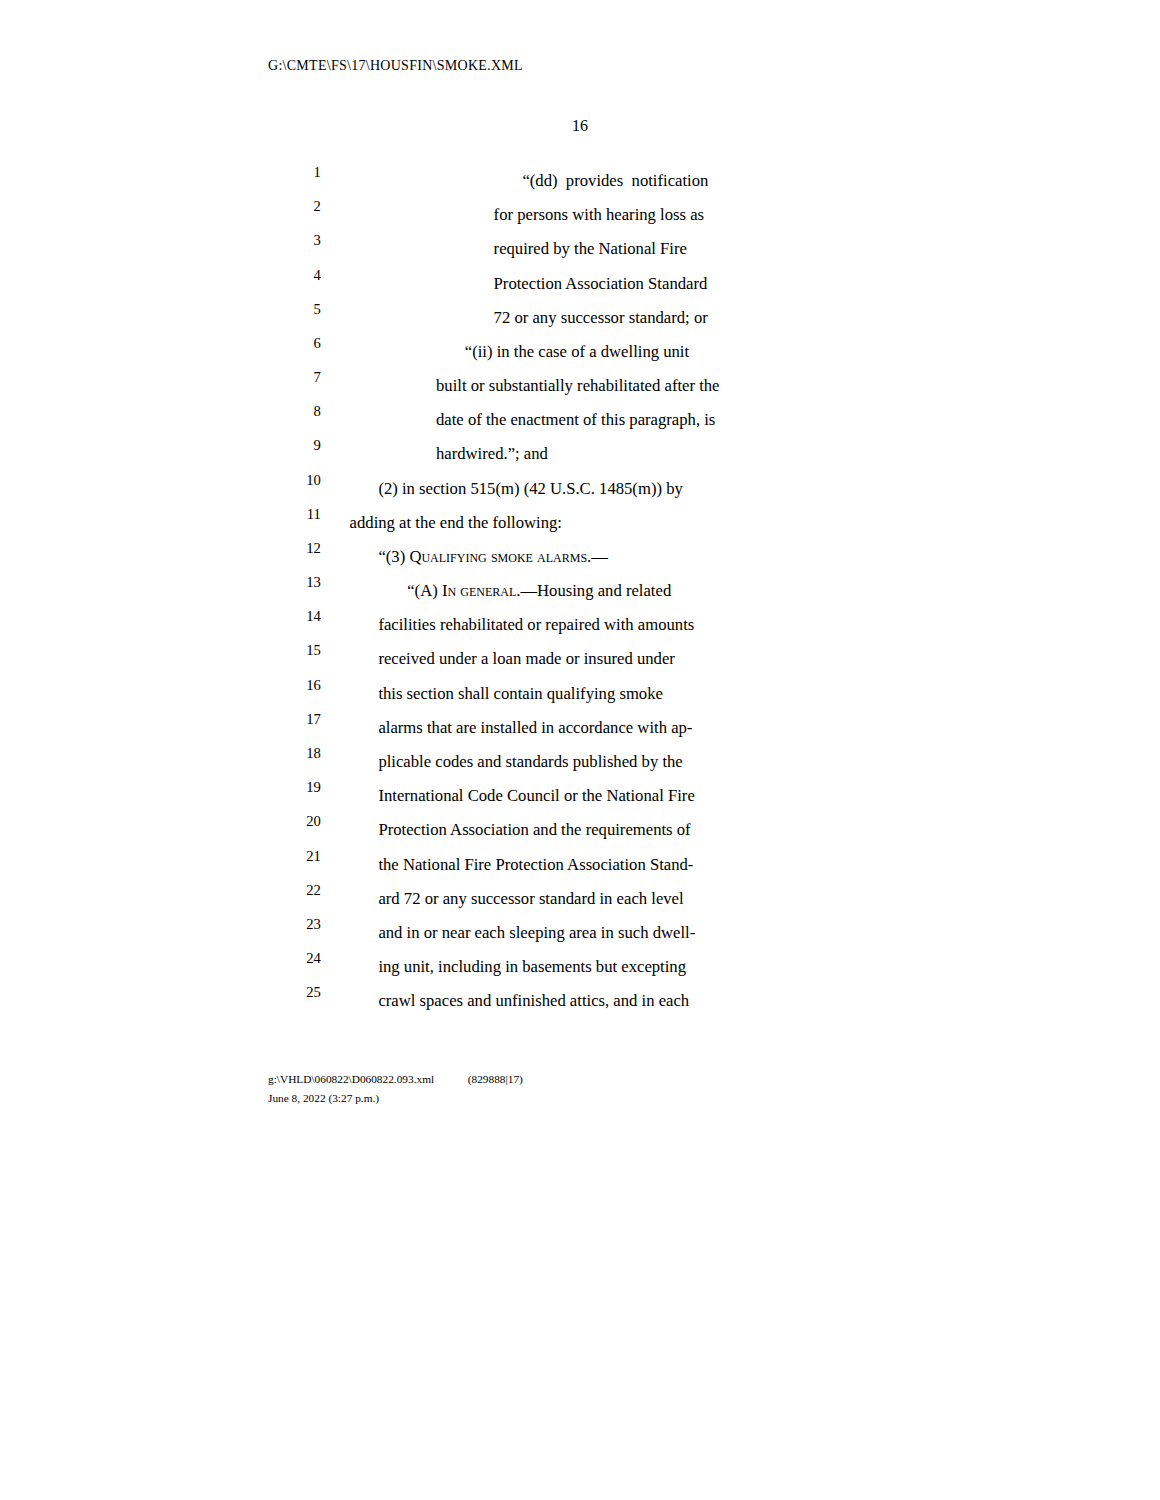G:\CMTE\FS\17\HOUSFIN\SMOKE.XML
16
| 1 | “(dd) provides notification |
| 2 | for persons with hearing loss as |
| 3 | required by the National Fire |
| 4 | Protection Association Standard |
| 5 | 72 or any successor standard; or |
| 6 | “(ii) in the case of a dwelling unit |
| 7 | built or substantially rehabilitated after the |
| 8 | date of the enactment of this paragraph, is |
| 9 | hardwired.”; and |
| 10 | (2) in section 515(m) (42 U.S.C. 1485(m)) by |
| 11 | adding at the end the following: |
| 12 | “(3) Qualifying smoke alarms .— |
| 13 | “(A) In general .—Housing and related |
| 14 | facilities rehabilitated or repaired with amounts |
| 15 | received under a loan made or insured under |
| 16 | this section shall contain qualifying smoke |
| 17 | alarms that are installed in accordance with ap- |
| 18 | plicable codes and standards published by the |
| 19 | International Code Council or the National Fire |
| 20 | Protection Association and the requirements of |
| 21 | the National Fire Protection Association Stand- |
| 22 | ard 72 or any successor standard in each level |
| 23 | and in or near each sleeping area in such dwell- |
| 24 | ing unit, including in basements but excepting |
| 25 | crawl spaces and unfinished attics, and in each |
g:\VHLD\060822\D060822.093.xml (829888|17)
June 8, 2022 (3:27 p.m.)